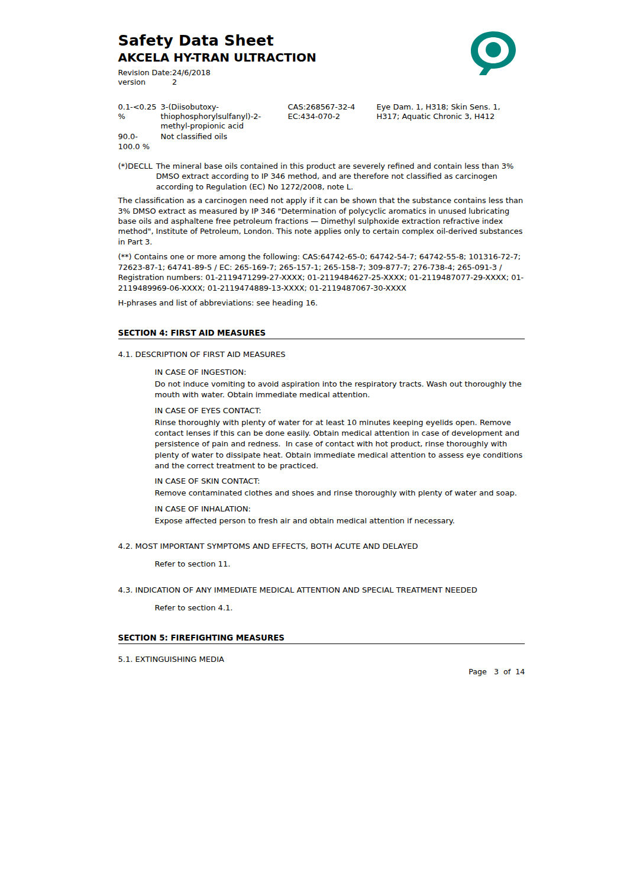Safety Data Sheet
AKCELA HY-TRAN ULTRACTION
| Revision Date: | 24/6/2018 |
| version | 2 |
| 0.1-<0.25 % | 3-(Diisobutoxy-thiophosphorylsulfanyl)-2-methyl-propionic acid | CAS:268567-32-4 EC:434-070-2 | Eye Dam. 1, H318; Skin Sens. 1, H317; Aquatic Chronic 3, H412 |
| 90.0-100.0 % | Not classified oils | | |
(*)DECLL
The mineral base oils contained in this product are severely refined and contain less than 3% DMSO extract according to IP 346 method, and are therefore not classified as carcinogen according to Regulation (EC) No 1272/2008, note L.
The classification as a carcinogen need not apply if it can be shown that the substance contains less than 3% DMSO extract as measured by IP 346 "Determination of polycyclic aromatics in unused lubricating base oils and asphaltene free petroleum fractions — Dimethyl sulphoxide extraction refractive index method", Institute of Petroleum, London. This note applies only to certain complex oil-derived substances in Part 3.
(**) Contains one or more among the following: CAS:64742-65-0; 64742-54-7; 64742-55-8; 101316-72-7; 72623-87-1; 64741-89-5 / EC: 265-169-7; 265-157-1; 265-158-7; 309-877-7; 276-738-4; 265-091-3 / Registration numbers: 01-2119471299-27-XXXX; 01-2119484627-25-XXXX; 01-2119487077-29-XXXX; 01-2119489969-06-XXXX; 01-2119474889-13-XXXX; 01-2119487067-30-XXXX
H-phrases and list of abbreviations: see heading 16.
SECTION 4: FIRST AID MEASURES
4.1. DESCRIPTION OF FIRST AID MEASURES
IN CASE OF INGESTION:
Do not induce vomiting to avoid aspiration into the respiratory tracts. Wash out thoroughly the mouth with water. Obtain immediate medical attention.
IN CASE OF EYES CONTACT:
Rinse thoroughly with plenty of water for at least 10 minutes keeping eyelids open. Remove contact lenses if this can be done easily. Obtain medical attention in case of development and persistence of pain and redness. In case of contact with hot product, rinse thoroughly with plenty of water to dissipate heat. Obtain immediate medical attention to assess eye conditions and the correct treatment to be practiced.
IN CASE OF SKIN CONTACT:
Remove contaminated clothes and shoes and rinse thoroughly with plenty of water and soap.
IN CASE OF INHALATION:
Expose affected person to fresh air and obtain medical attention if necessary.
4.2. MOST IMPORTANT SYMPTOMS AND EFFECTS, BOTH ACUTE AND DELAYED
Refer to section 11.
4.3. INDICATION OF ANY IMMEDIATE MEDICAL ATTENTION AND SPECIAL TREATMENT NEEDED
Refer to section 4.1.
SECTION 5: FIREFIGHTING MEASURES
5.1. EXTINGUISHING MEDIA
Page 3 of 14